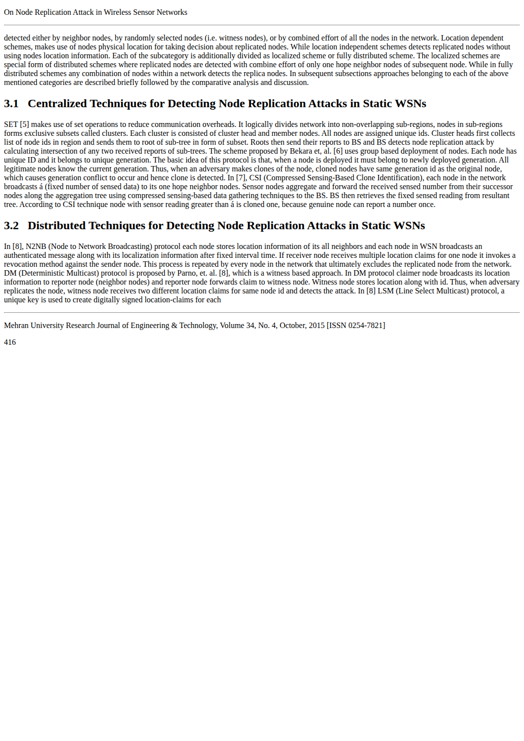On Node Replication Attack in Wireless Sensor Networks
detected either by neighbor nodes, by randomly selected nodes (i.e. witness nodes), or by combined effort of all the nodes in the network. Location dependent schemes, makes use of nodes physical location for taking decision about replicated nodes. While location independent schemes detects replicated nodes without using nodes location information. Each of the subcategory is additionally divided as localized scheme or fully distributed scheme. The localized schemes are special form of distributed schemes where replicated nodes are detected with combine effort of only one hope neighbor nodes of subsequent node. While in fully distributed schemes any combination of nodes within a network detects the replica nodes. In subsequent subsections approaches belonging to each of the above mentioned categories are described briefly followed by the comparative analysis and discussion.
3.1 Centralized Techniques for Detecting Node Replication Attacks in Static WSNs
SET [5] makes use of set operations to reduce communication overheads. It logically divides network into non-overlapping sub-regions, nodes in sub-regions forms exclusive subsets called clusters. Each cluster is consisted of cluster head and member nodes. All nodes are assigned unique ids. Cluster heads first collects list of node ids in region and sends them to root of sub-tree in form of subset. Roots then send their reports to BS and BS detects node replication attack by calculating intersection of any two received reports of sub-trees. The scheme proposed by Bekara et, al. [6] uses group based deployment of nodes. Each node has unique ID and it belongs to unique generation. The basic idea of this protocol is that, when a node is deployed it must belong to newly deployed generation. All legitimate nodes know the current generation. Thus, when an adversary makes clones of the node, cloned nodes have same generation id as the original node, which causes generation conflict to occur and hence clone is detected. In [7], CSI (Compressed Sensing-Based Clone Identification), each node in the network broadcasts á (fixed number of sensed data) to its one hope neighbor nodes. Sensor nodes aggregate and forward the received sensed number from their successor nodes along the aggregation tree using compressed sensing-based data gathering techniques to the BS. BS then retrieves the fixed sensed reading from resultant tree. According to CSI technique node with sensor reading greater than á is cloned one, because genuine node can report a number once.
3.2 Distributed Techniques for Detecting Node Replication Attacks in Static WSNs
In [8], N2NB (Node to Network Broadcasting) protocol each node stores location information of its all neighbors and each node in WSN broadcasts an authenticated message along with its localization information after fixed interval time. If receiver node receives multiple location claims for one node it invokes a revocation method against the sender node. This process is repeated by every node in the network that ultimately excludes the replicated node from the network. DM (Deterministic Multicast) protocol is proposed by Parno, et. al. [8], which is a witness based approach. In DM protocol claimer node broadcasts its location information to reporter node (neighbor nodes) and reporter node forwards claim to witness node. Witness node stores location along with id. Thus, when adversary replicates the node, witness node receives two different location claims for same node id and detects the attack. In [8] LSM (Line Select Multicast) protocol, a unique key is used to create digitally signed location-claims for each
Mehran University Research Journal of Engineering & Technology, Volume 34, No. 4, October, 2015 [ISSN 0254-7821]
416